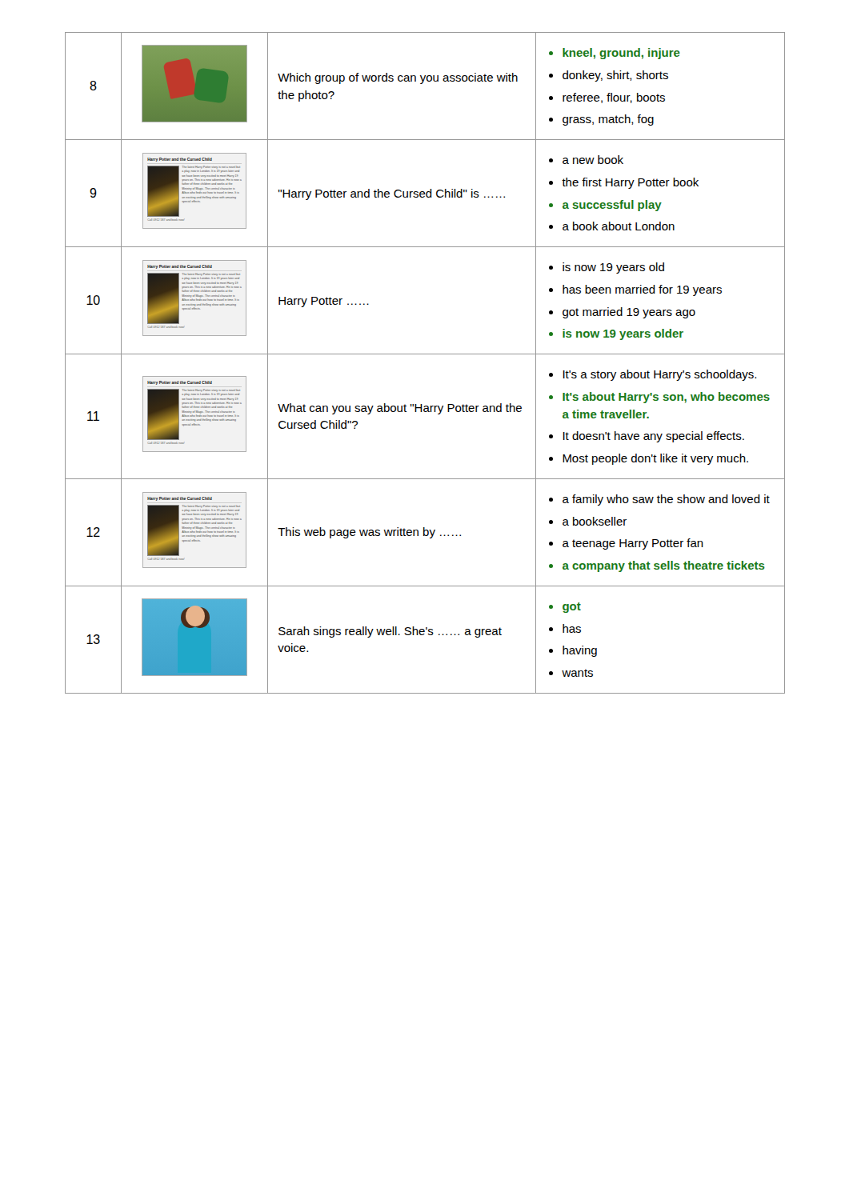| 8 | | Which group of words can you associate with the photo? | kneel, ground, injure donkey, shirt, shorts referee, flour, boots grass, match, fog |
| 9 | Harry Potter and the Cursed Child The latest Harry Potter story is not a novel but a play, now in London. It is 19 years later and we have been very excited to meet Harry 19 years on. This is a new adventure. He is now a father of three children and works at the Ministry of Magic. The central character is Albus who finds out how to travel in time. It is an exciting and thrilling show with amazing special effects. Call 0912 587 and book now! | "Harry Potter and the Cursed Child" is …… | a new book the first Harry Potter book a successful play a book about London |
| 10 | Harry Potter and the Cursed Child The latest Harry Potter story is not a novel but a play, now in London. It is 19 years later and we have been very excited to meet Harry 19 years on. This is a new adventure. He is now a father of three children and works at the Ministry of Magic. The central character is Albus who finds out how to travel in time. It is an exciting and thrilling show with amazing special effects. Call 0912 587 and book now! | Harry Potter …… | is now 19 years old has been married for 19 years got married 19 years ago is now 19 years older |
| 11 | Harry Potter and the Cursed Child The latest Harry Potter story is not a novel but a play, now in London. It is 19 years later and we have been very excited to meet Harry 19 years on. This is a new adventure. He is now a father of three children and works at the Ministry of Magic. The central character is Albus who finds out how to travel in time. It is an exciting and thrilling show with amazing special effects. Call 0912 587 and book now! | What can you say about "Harry Potter and the Cursed Child"? | It's a story about Harry's schooldays. It's about Harry's son, who becomes a time traveller. It doesn't have any special effects. Most people don't like it very much. |
| 12 | Harry Potter and the Cursed Child The latest Harry Potter story is not a novel but a play, now in London. It is 19 years later and we have been very excited to meet Harry 19 years on. This is a new adventure. He is now a father of three children and works at the Ministry of Magic. The central character is Albus who finds out how to travel in time. It is an exciting and thrilling show with amazing special effects. Call 0912 587 and book now! | This web page was written by …… | a family who saw the show and loved it a bookseller a teenage Harry Potter fan a company that sells theatre tickets |
| 13 | | Sarah sings really well. She's …… a great voice. | got has having wants |